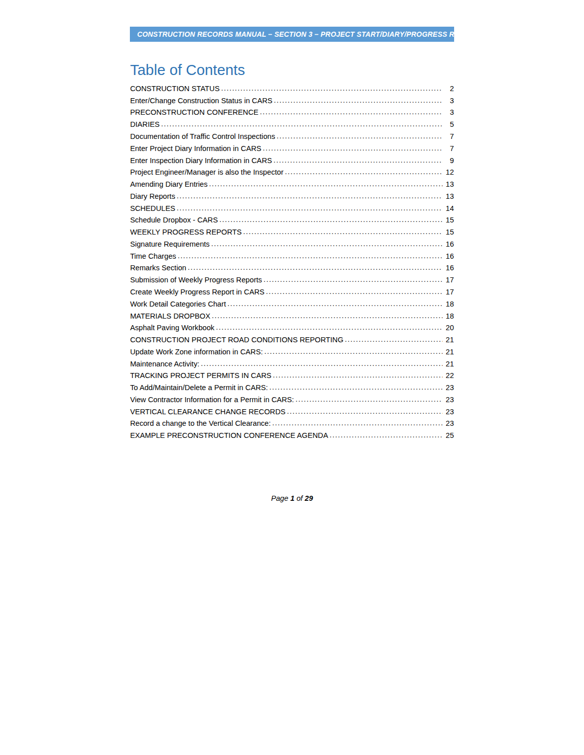CONSTRUCTION RECORDS MANUAL – SECTION 3 – PROJECT START/DIARY/PROGRESS REPORT
Table of Contents
CONSTRUCTION STATUS........................................................................................................................... 2
Enter/Change Construction Status in CARS............................................................................................. 3
PRECONSTRUCTION CONFERENCE............................................................................................................. 3
DIARIES..................................................................................................................................................... 5
Documentation of Traffic Control Inspections......................................................................................... 7
Enter Project Diary Information in CARS................................................................................................. 7
Enter Inspection Diary Information in CARS........................................................................................... 9
Project Engineer/Manager is also the Inspector..................................................................................... 12
Amending Diary Entries......................................................................................................................... 13
Diary Reports..................................................................................................................................... 13
SCHEDULES................................................................................................................................................. 14
Schedule Dropbox - CARS....................................................................................................................... 15
WEEKLY PROGRESS REPORTS..................................................................................................................... 15
Signature Requirements......................................................................................................................... 16
Time Charges..................................................................................................................................... 16
Remarks Section................................................................................................................................. 16
Submission of Weekly Progress Reports................................................................................................. 17
Create Weekly Progress Report in CARS................................................................................................. 17
Work Detail Categories Chart................................................................................................................. 18
MATERIALS DROPBOX................................................................................................................................. 18
Asphalt Paving Workbook....................................................................................................................... 20
CONSTRUCTION PROJECT ROAD CONDITIONS REPORTING..................................................................... 21
Update Work Zone information in CARS:............................................................................................. 21
Maintenance Activity:............................................................................................................................. 21
TRACKING PROJECT PERMITS IN CARS..................................................................................................... 22
To Add/Maintain/Delete a Permit in CARS:........................................................................................... 23
View Contractor Information for a Permit in CARS:........................................................................... 23
VERTICAL CLEARANCE CHANGE RECORDS............................................................................................... 23
Record a change to the Vertical Clearance:........................................................................................... 23
EXAMPLE PRECONSTRUCTION CONFERENCE AGENDA........................................................................... 25
Page 1 of 29